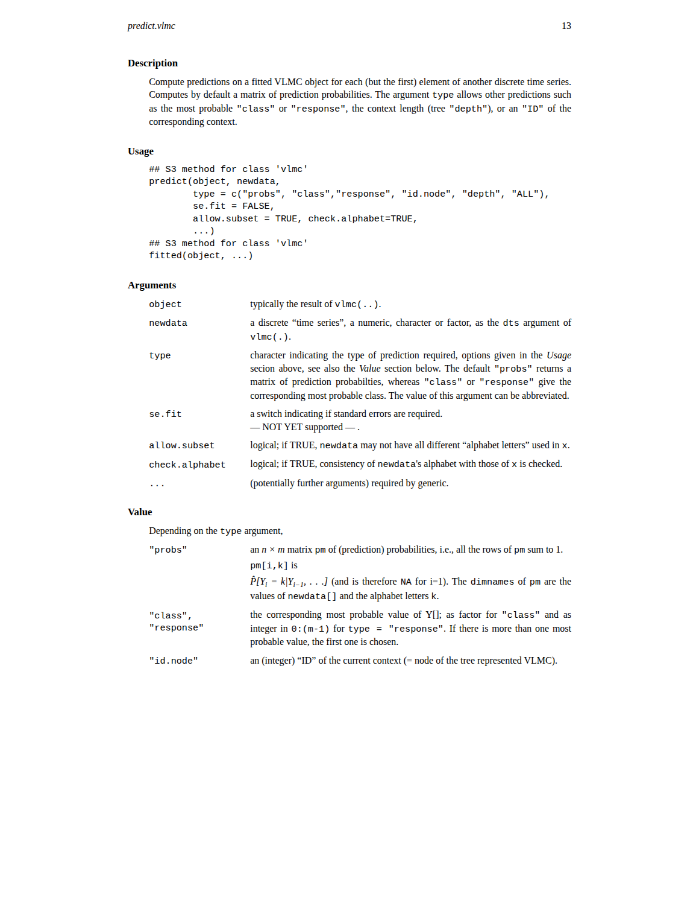predict.vlmc 13
Description
Compute predictions on a fitted VLMC object for each (but the first) element of another discrete time series. Computes by default a matrix of prediction probabilities. The argument type allows other predictions such as the most probable "class" or "response", the context length (tree "depth"), or an "ID" of the corresponding context.
Usage
## S3 method for class 'vlmc'
predict(object, newdata,
        type = c("probs", "class","response", "id.node", "depth", "ALL"),
        se.fit = FALSE,
        allow.subset = TRUE, check.alphabet=TRUE,
        ...)
## S3 method for class 'vlmc'
fitted(object, ...)
Arguments
object
typically the result of vlmc(..).
newdata
a discrete “time series”, a numeric, character or factor, as the dts argument of vlmc(.).
type
character indicating the type of prediction required, options given in the Usage secion above, see also the Value section below. The default "probs" returns a matrix of prediction probabilties, whereas "class" or "response" give the corresponding most probable class. The value of this argument can be abbreviated.
se.fit
a switch indicating if standard errors are required.
— NOT YET supported — .
allow.subset
logical; if TRUE, newdata may not have all different “alphabet letters” used in x.
check.alphabet
logical; if TRUE, consistency of newdata's alphabet with those of x is checked.
...
(potentially further arguments) required by generic.
Value
Depending on the type argument,
"probs"
an n × m matrix pm of (prediction) probabilities, i.e., all the rows of pm sum to 1.
pm[i,k] is
P̂[Yi = k|Yi−1, . . .] (and is therefore NA for i=1). The dimnames of pm are the values of newdata[] and the alphabet letters k.
"class", "response"
the corresponding most probable value of Y[]; as factor for "class" and as integer in 0:(m-1) for type = "response". If there is more than one most probable value, the first one is chosen.
"id.node"
an (integer) “ID” of the current context (= node of the tree represented VLMC).